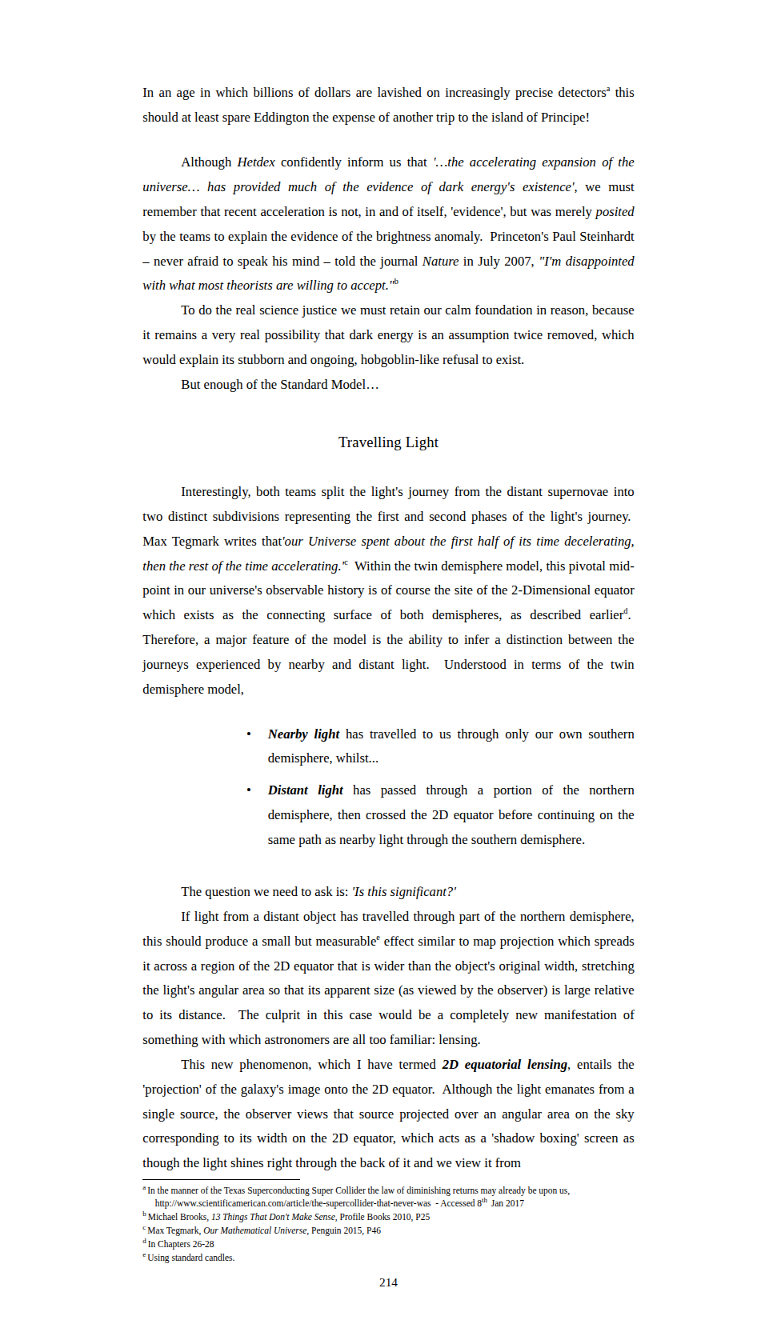In an age in which billions of dollars are lavished on increasingly precise detectorsa this should at least spare Eddington the expense of another trip to the island of Principe!
Although Hetdex confidently inform us that '…the accelerating expansion of the universe… has provided much of the evidence of dark energy's existence', we must remember that recent acceleration is not, in and of itself, 'evidence', but was merely posited by the teams to explain the evidence of the brightness anomaly. Princeton's Paul Steinhardt – never afraid to speak his mind – told the journal Nature in July 2007, "I'm disappointed with what most theorists are willing to accept."b
To do the real science justice we must retain our calm foundation in reason, because it remains a very real possibility that dark energy is an assumption twice removed, which would explain its stubborn and ongoing, hobgoblin-like refusal to exist.
But enough of the Standard Model…
Travelling Light
Interestingly, both teams split the light's journey from the distant supernovae into two distinct subdivisions representing the first and second phases of the light's journey. Max Tegmark writes that'our Universe spent about the first half of its time decelerating, then the rest of the time accelerating.'c Within the twin demisphere model, this pivotal mid-point in our universe's observable history is of course the site of the 2-Dimensional equator which exists as the connecting surface of both demispheres, as described earlierd. Therefore, a major feature of the model is the ability to infer a distinction between the journeys experienced by nearby and distant light. Understood in terms of the twin demisphere model,
Nearby light has travelled to us through only our own southern demisphere, whilst...
Distant light has passed through a portion of the northern demisphere, then crossed the 2D equator before continuing on the same path as nearby light through the southern demisphere.
The question we need to ask is: 'Is this significant?'
If light from a distant object has travelled through part of the northern demisphere, this should produce a small but measurablee effect similar to map projection which spreads it across a region of the 2D equator that is wider than the object's original width, stretching the light's angular area so that its apparent size (as viewed by the observer) is large relative to its distance. The culprit in this case would be a completely new manifestation of something with which astronomers are all too familiar: lensing.
This new phenomenon, which I have termed 2D equatorial lensing, entails the 'projection' of the galaxy's image onto the 2D equator. Although the light emanates from a single source, the observer views that source projected over an angular area on the sky corresponding to its width on the 2D equator, which acts as a 'shadow boxing' screen as though the light shines right through the back of it and we view it from
aIn the manner of the Texas Superconducting Super Collider the law of diminishing returns may already be upon us, http://www.scientificamerican.com/article/the-supercollider-that-never-was - Accessed 8th Jan 2017
bMichael Brooks, 13 Things That Don't Make Sense, Profile Books 2010, P25
cMax Tegmark, Our Mathematical Universe, Penguin 2015, P46
dIn Chapters 26-28
eUsing standard candles.
214